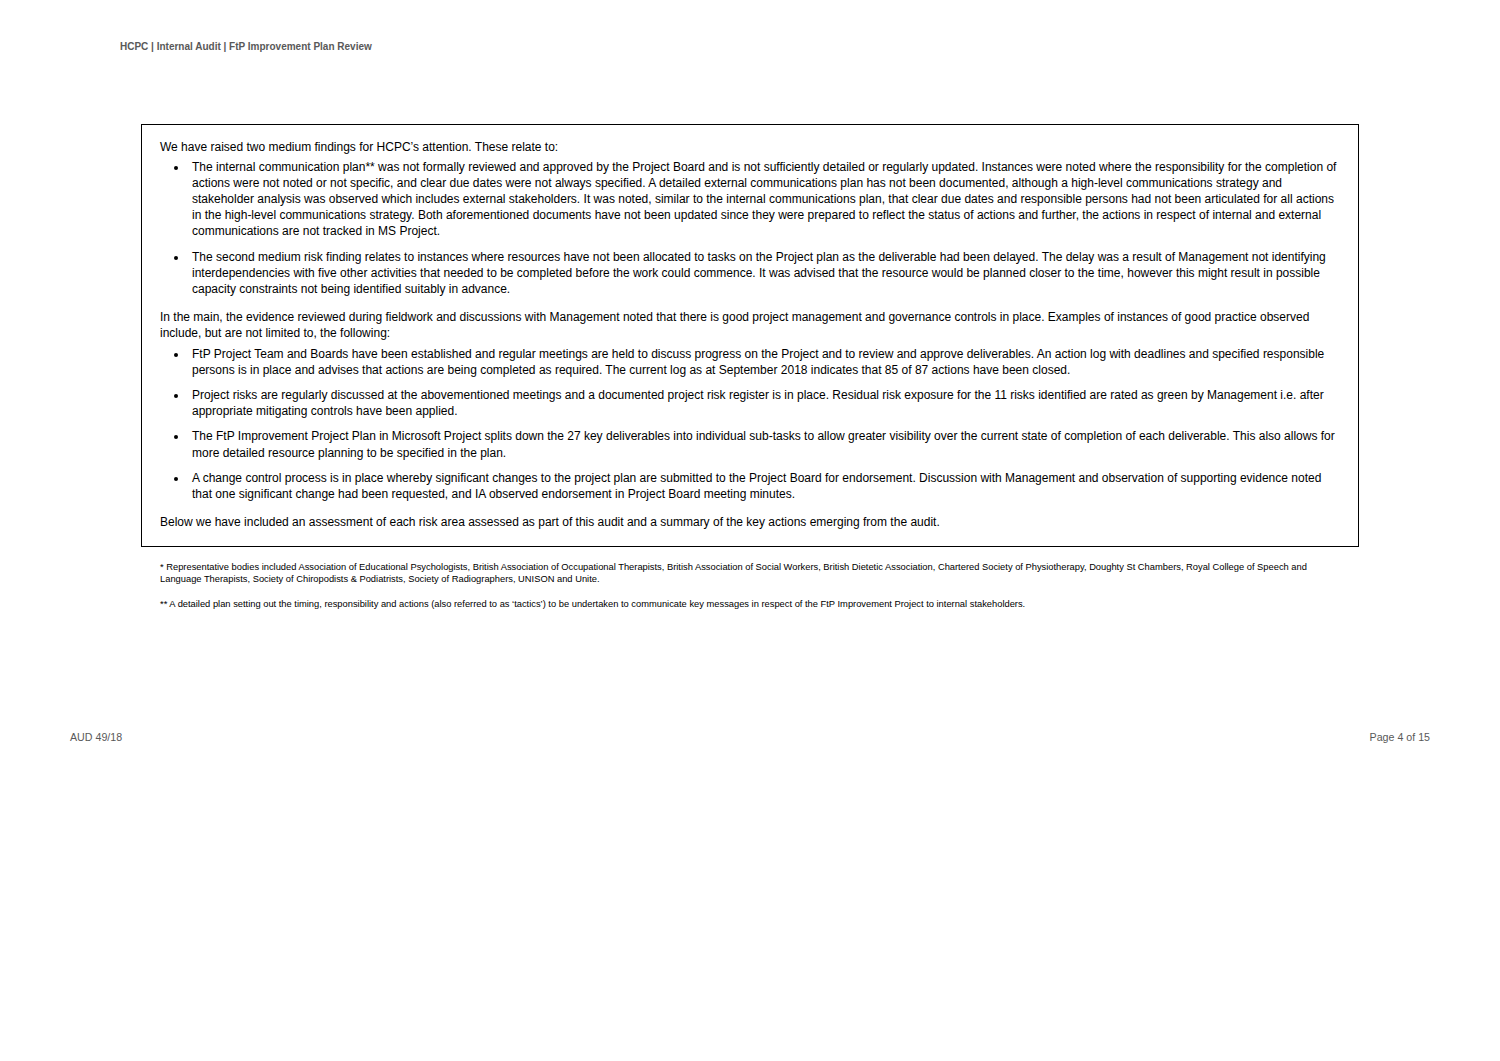HCPC | Internal Audit | FtP Improvement Plan Review
We have raised two medium findings for HCPC’s attention. These relate to:
The internal communication plan** was not formally reviewed and approved by the Project Board and is not sufficiently detailed or regularly updated. Instances were noted where the responsibility for the completion of actions were not noted or not specific, and clear due dates were not always specified. A detailed external communications plan has not been documented, although a high-level communications strategy and stakeholder analysis was observed which includes external stakeholders. It was noted, similar to the internal communications plan, that clear due dates and responsible persons had not been articulated for all actions in the high-level communications strategy. Both aforementioned documents have not been updated since they were prepared to reflect the status of actions and further, the actions in respect of internal and external communications are not tracked in MS Project.
The second medium risk finding relates to instances where resources have not been allocated to tasks on the Project plan as the deliverable had been delayed. The delay was a result of Management not identifying interdependencies with five other activities that needed to be completed before the work could commence. It was advised that the resource would be planned closer to the time, however this might result in possible capacity constraints not being identified suitably in advance.
In the main, the evidence reviewed during fieldwork and discussions with Management noted that there is good project management and governance controls in place. Examples of instances of good practice observed include, but are not limited to, the following:
FtP Project Team and Boards have been established and regular meetings are held to discuss progress on the Project and to review and approve deliverables. An action log with deadlines and specified responsible persons is in place and advises that actions are being completed as required. The current log as at September 2018 indicates that 85 of 87 actions have been closed.
Project risks are regularly discussed at the abovementioned meetings and a documented project risk register is in place. Residual risk exposure for the 11 risks identified are rated as green by Management i.e. after appropriate mitigating controls have been applied.
The FtP Improvement Project Plan in Microsoft Project splits down the 27 key deliverables into individual sub-tasks to allow greater visibility over the current state of completion of each deliverable. This also allows for more detailed resource planning to be specified in the plan.
A change control process is in place whereby significant changes to the project plan are submitted to the Project Board for endorsement. Discussion with Management and observation of supporting evidence noted that one significant change had been requested, and IA observed endorsement in Project Board meeting minutes.
Below we have included an assessment of each risk area assessed as part of this audit and a summary of the key actions emerging from the audit.
* Representative bodies included Association of Educational Psychologists, British Association of Occupational Therapists, British Association of Social Workers, British Dietetic Association, Chartered Society of Physiotherapy, Doughty St Chambers, Royal College of Speech and Language Therapists, Society of Chiropodists & Podiatrists, Society of Radiographers, UNISON and Unite.
** A detailed plan setting out the timing, responsibility and actions (also referred to as ‘tactics’) to be undertaken to communicate key messages in respect of the FtP Improvement Project to internal stakeholders.
AUD 49/18 Page 4 of 15